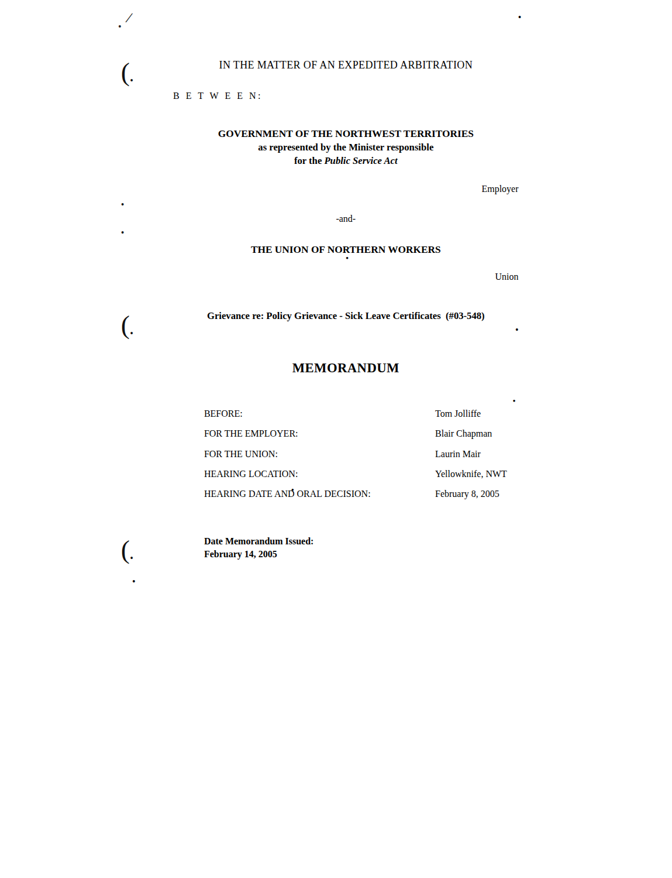/ •
•
(•
(•
(•
•
•
In the Matter of an Expedited Arbitration
B E T W E E N:
GOVERNMENT OF THE NORTHWEST TERRITORIES
as represented by the Minister responsible
for the Public Service Act
Employer
-and-
THE UNION OF NORTHERN WORKERS •
Union
Grievance re: Policy Grievance - Sick Leave Certificates (#03-548)
•
MEMORANDUM
| BEFORE: | Tom Jolliffe |
| FOR THE EMPLOYER: | Blair Chapman |
| FOR THE UNION: | Laurin Mair |
| HEARING LOCATION: | Yellowknife, NWT |
| HEARING DATE AND ORAL DECISION: • | February 8, 2005 |
Date Memorandum Issued:
February 14, 2005
•
•